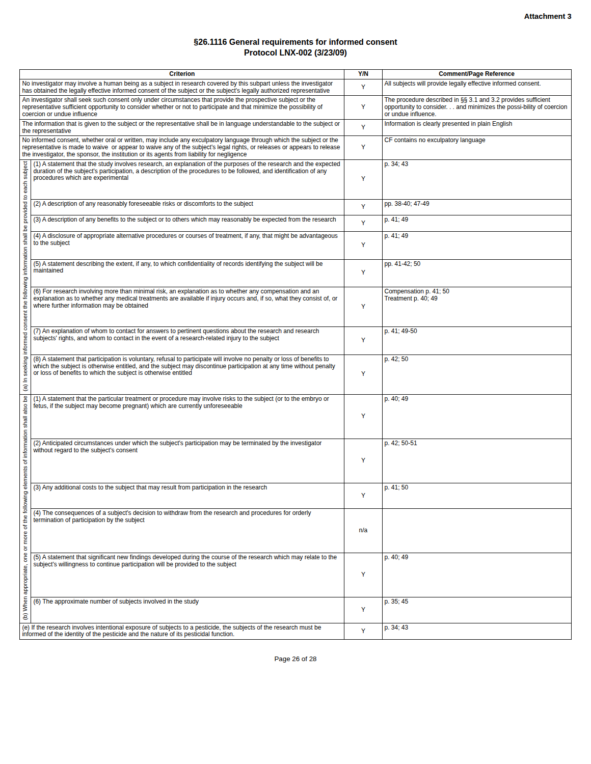Attachment 3
§26.1116 General requirements for informed consent Protocol LNX-002 (3/23/09)
| Criterion | Y/N | Comment/Page Reference |
| --- | --- | --- |
| No investigator may involve a human being as a subject in research covered by this subpart unless the investigator has obtained the legally effective informed consent of the subject or the subject's legally authorized representative | Y | All subjects will provide legally effective informed consent. |
| An investigator shall seek such consent only under circumstances that provide the prospective subject or the representative sufficient opportunity to consider whether or not to participate and that minimize the possibility of coercion or undue influence | Y | The procedure described in §§ 3.1 and 3.2 provides sufficient opportunity to consider. . . and minimizes the possi-bility of coercion or undue influence. |
| The information that is given to the subject or the representative shall be in language understandable to the subject or the representative | Y | Information is clearly presented in plain English |
| No informed consent, whether oral or written, may include any exculpatory language through which the subject or the representative is made to waive or appear to waive any of the subject's legal rights, or releases or appears to release the investigator, the sponsor, the institution or its agents from liability for negligence | Y | CF contains no exculpatory language |
| (a) In seeking informed consent the following information shall be provided to each subject | (1) A statement that the study involves research, an explanation of the purposes of the research and the expected duration of the subject's participation, a description of the procedures to be followed, and identification of any procedures which are experimental | Y | p. 34; 43 |
| (2) A description of any reasonably foreseeable risks or discomforts to the subject | Y | pp. 38-40; 47-49 |
| (3) A description of any benefits to the subject or to others which may reasonably be expected from the research | Y | p. 41; 49 |
| (4) A disclosure of appropriate alternative procedures or courses of treatment, if any, that might be advantageous to the subject | Y | p. 41; 49 |
| (5) A statement describing the extent, if any, to which confidentiality of records identifying the subject will be maintained | Y | pp. 41-42; 50 |
| (6) For research involving more than minimal risk, an explanation as to whether any compensation and an explanation as to whether any medical treatments are available if injury occurs and, if so, what they consist of, or where further information may be obtained | Y | Compensation p. 41; 50 Treatment p. 40; 49 |
| (7) An explanation of whom to contact for answers to pertinent questions about the research and research subjects' rights, and whom to contact in the event of a research-related injury to the subject | Y | p. 41; 49-50 |
| (8) A statement that participation is voluntary, refusal to participate will involve no penalty or loss of benefits to which the subject is otherwise entitled, and the subject may discontinue participation at any time without penalty or loss of benefits to which the subject is otherwise entitled | Y | p. 42; 50 |
| (b) When appropriate, one or more of the following elements of information shall also be | (1) A statement that the particular treatment or procedure may involve risks to the subject (or to the embryo or fetus, if the subject may become pregnant) which are currently unforeseeable | Y | p. 40; 49 |
| (2) Anticipated circumstances under which the subject's participation may be terminated by the investigator without regard to the subject's consent | Y | p. 42; 50-51 |
| (3) Any additional costs to the subject that may result from participation in the research | Y | p. 41; 50 |
| (4) The consequences of a subject's decision to withdraw from the research and procedures for orderly termination of participation by the subject | n/a | |
| (5) A statement that significant new findings developed during the course of the research which may relate to the subject's willingness to continue participation will be provided to the subject | Y | p. 40; 49 |
| (6) The approximate number of subjects involved in the study | Y | p. 35; 45 |
| (e) If the research involves intentional exposure of subjects to a pesticide, the subjects of the research must be informed of the identity of the pesticide and the nature of its pesticidal function. | Y | p. 34; 43 |
Page 26 of 28